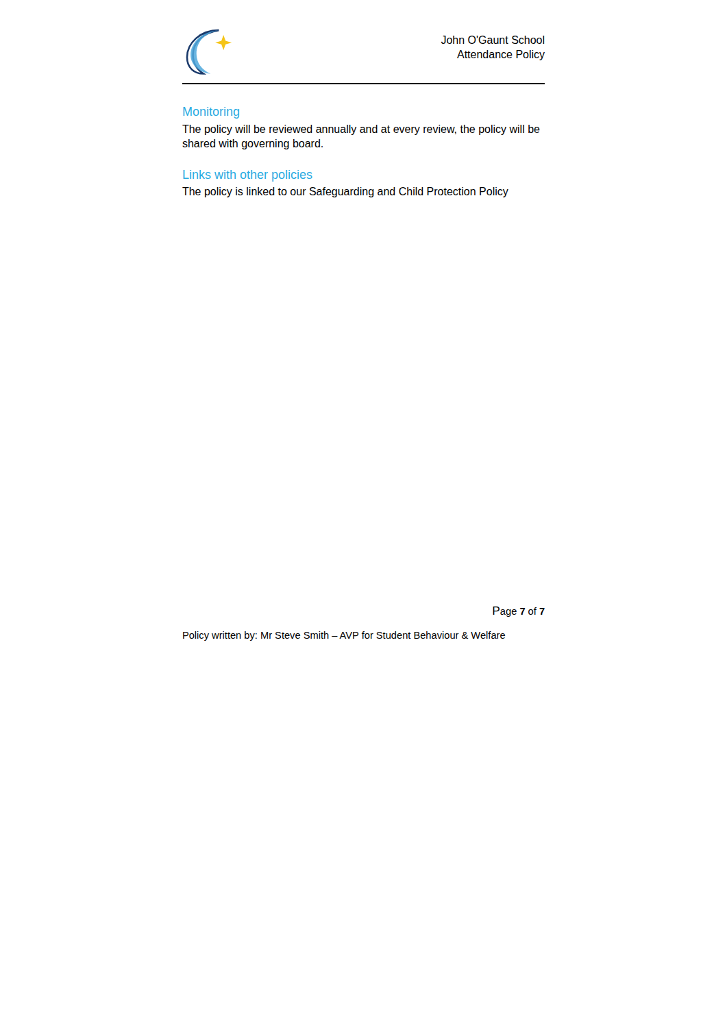John O'Gaunt School
Attendance Policy
Monitoring
The policy will be reviewed annually and at every review, the policy will be shared with governing board.
Links with other policies
The policy is linked to our Safeguarding and Child Protection Policy
Page 7 of 7
Policy written by: Mr Steve Smith – AVP for Student Behaviour & Welfare